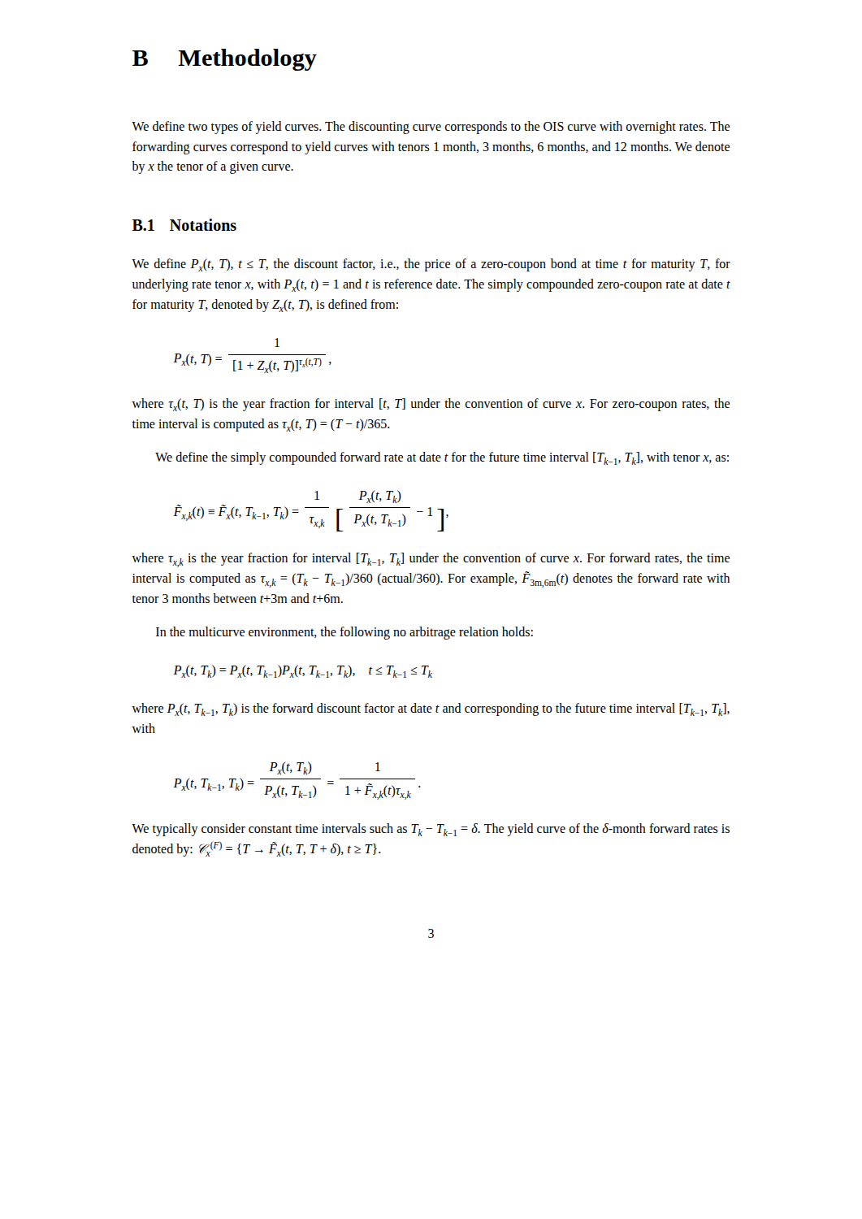BMethodology
We define two types of yield curves. The discounting curve corresponds to the OIS curve with overnight rates. The forwarding curves correspond to yield curves with tenors 1 month, 3 months, 6 months, and 12 months. We denote by x the tenor of a given curve.
B.1 Notations
We define Px(t, T), t ≤ T, the discount factor, i.e., the price of a zero-coupon bond at time t for maturity T, for underlying rate tenor x, with Px(t, t) = 1 and t is reference date. The simply compounded zero-coupon rate at date t for maturity T, denoted by Zx(t, T), is defined from:
Px(t, T) = 1 [1 + Zx(t, T)]τx(t,T) ,
where τx(t, T) is the year fraction for interval [t, T] under the convention of curve x. For zero-coupon rates, the time interval is computed as τx(t, T) = (T − t)/365.
We define the simply compounded forward rate at date t for the future time interval [Tk−1, Tk], with tenor x, as:
F̃x,k(t) ≡ F̃x(t, Tk−1, Tk) = 1 τx,k [ Px(t, Tk) Px(t, Tk−1) − 1 ],
where τx,k is the year fraction for interval [Tk−1, Tk] under the convention of curve x. For forward rates, the time interval is computed as τx,k = (Tk − Tk−1)/360 (actual/360). For example, F̃3m,6m(t) denotes the forward rate with tenor 3 months between t+3m and t+6m.
In the multicurve environment, the following no arbitrage relation holds:
Px(t, Tk) = Px(t, Tk−1)Px(t, Tk−1, Tk), t ≤ Tk−1 ≤ Tk
where Px(t, Tk−1, Tk) is the forward discount factor at date t and corresponding to the future time interval [Tk−1, Tk], with
Px(t, Tk−1, Tk) = Px(t, Tk) Px(t, Tk−1) = 1 1 + F̃x,k(t)τx,k .
We typically consider constant time intervals such as Tk − Tk−1 = δ. The yield curve of the δ-month forward rates is denoted by: 𝒞x(F) = {T → F̃x(t, T, T + δ), t ≥ T}.
3